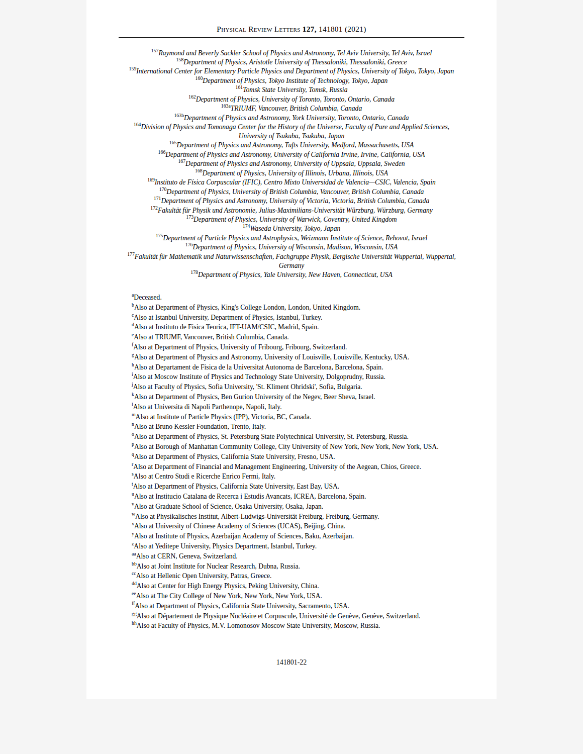Physical Review Letters 127, 141801 (2021)
157Raymond and Beverly Sackler School of Physics and Astronomy, Tel Aviv University, Tel Aviv, Israel
158Department of Physics, Aristotle University of Thessaloniki, Thessaloniki, Greece
159International Center for Elementary Particle Physics and Department of Physics, University of Tokyo, Tokyo, Japan
160Department of Physics, Tokyo Institute of Technology, Tokyo, Japan
161Tomsk State University, Tomsk, Russia
162Department of Physics, University of Toronto, Toronto, Ontario, Canada
163aTRIUMF, Vancouver, British Columbia, Canada
163bDepartment of Physics and Astronomy, York University, Toronto, Ontario, Canada
164Division of Physics and Tomonaga Center for the History of the Universe, Faculty of Pure and Applied Sciences, University of Tsukuba, Tsukuba, Japan
165Department of Physics and Astronomy, Tufts University, Medford, Massachusetts, USA
166Department of Physics and Astronomy, University of California Irvine, Irvine, California, USA
167Department of Physics and Astronomy, University of Uppsala, Uppsala, Sweden
168Department of Physics, University of Illinois, Urbana, Illinois, USA
169Instituto de Física Corpuscular (IFIC), Centro Mixto Universidad de Valencia—CSIC, Valencia, Spain
170Department of Physics, University of British Columbia, Vancouver, British Columbia, Canada
171Department of Physics and Astronomy, University of Victoria, Victoria, British Columbia, Canada
172Fakultät für Physik und Astronomie, Julius-Maximilians-Universität Würzburg, Würzburg, Germany
173Department of Physics, University of Warwick, Coventry, United Kingdom
174Waseda University, Tokyo, Japan
175Department of Particle Physics and Astrophysics, Weizmann Institute of Science, Rehovot, Israel
176Department of Physics, University of Wisconsin, Madison, Wisconsin, USA
177Fakultät für Mathematik und Naturwissenschaften, Fachgruppe Physik, Bergische Universität Wuppertal, Wuppertal, Germany
178Department of Physics, Yale University, New Haven, Connecticut, USA
aDeceased.
bAlso at Department of Physics, King's College London, London, United Kingdom.
cAlso at Istanbul University, Department of Physics, Istanbul, Turkey.
dAlso at Instituto de Fisica Teorica, IFT-UAM/CSIC, Madrid, Spain.
eAlso at TRIUMF, Vancouver, British Columbia, Canada.
fAlso at Department of Physics, University of Fribourg, Fribourg, Switzerland.
gAlso at Department of Physics and Astronomy, University of Louisville, Louisville, Kentucky, USA.
hAlso at Departament de Fisica de la Universitat Autonoma de Barcelona, Barcelona, Spain.
iAlso at Moscow Institute of Physics and Technology State University, Dolgoprudny, Russia.
jAlso at Faculty of Physics, Sofia University, 'St. Kliment Ohridski', Sofia, Bulgaria.
kAlso at Department of Physics, Ben Gurion University of the Negev, Beer Sheva, Israel.
lAlso at Universita di Napoli Parthenope, Napoli, Italy.
mAlso at Institute of Particle Physics (IPP), Victoria, BC, Canada.
nAlso at Bruno Kessler Foundation, Trento, Italy.
oAlso at Department of Physics, St. Petersburg State Polytechnical University, St. Petersburg, Russia.
pAlso at Borough of Manhattan Community College, City University of New York, New York, New York, USA.
qAlso at Department of Physics, California State University, Fresno, USA.
rAlso at Department of Financial and Management Engineering, University of the Aegean, Chios, Greece.
sAlso at Centro Studi e Ricerche Enrico Fermi, Italy.
tAlso at Department of Physics, California State University, East Bay, USA.
uAlso at Institucio Catalana de Recerca i Estudis Avancats, ICREA, Barcelona, Spain.
vAlso at Graduate School of Science, Osaka University, Osaka, Japan.
wAlso at Physikalisches Institut, Albert-Ludwigs-Universität Freiburg, Freiburg, Germany.
xAlso at University of Chinese Academy of Sciences (UCAS), Beijing, China.
yAlso at Institute of Physics, Azerbaijan Academy of Sciences, Baku, Azerbaijan.
zAlso at Yeditepe University, Physics Department, Istanbul, Turkey.
aaAlso at CERN, Geneva, Switzerland.
bbAlso at Joint Institute for Nuclear Research, Dubna, Russia.
ccAlso at Hellenic Open University, Patras, Greece.
ddAlso at Center for High Energy Physics, Peking University, China.
eeAlso at The City College of New York, New York, New York, USA.
ffAlso at Department of Physics, California State University, Sacramento, USA.
ggAlso at Département de Physique Nucléaire et Corpuscule, Université de Genève, Genève, Switzerland.
hhAlso at Faculty of Physics, M.V. Lomonosov Moscow State University, Moscow, Russia.
141801-22